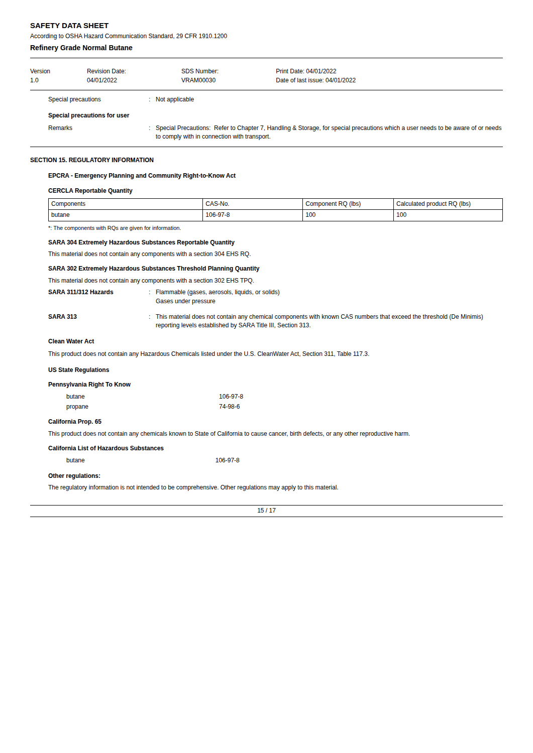SAFETY DATA SHEET
According to OSHA Hazard Communication Standard, 29 CFR 1910.1200
Refinery Grade Normal Butane
| Version 1.0 | Revision Date: 04/01/2022 | SDS Number: VRAM00030 | Print Date: 04/01/2022 Date of last issue: 04/01/2022 |
Special precautions
:
Not applicable
Special precautions for user
Remarks
:
Special Precautions: Refer to Chapter 7, Handling & Storage, for special precautions which a user needs to be aware of or needs to comply with in connection with transport.
SECTION 15. REGULATORY INFORMATION
EPCRA - Emergency Planning and Community Right-to-Know Act
CERCLA Reportable Quantity
| Components | CAS-No. | Component RQ (lbs) | Calculated product RQ (lbs) |
| --- | --- | --- | --- |
| butane | 106-97-8 | 100 | 100 |
*: The components with RQs are given for information.
SARA 304 Extremely Hazardous Substances Reportable Quantity
This material does not contain any components with a section 304 EHS RQ.
SARA 302 Extremely Hazardous Substances Threshold Planning Quantity
This material does not contain any components with a section 302 EHS TPQ.
SARA 311/312 Hazards
:
Flammable (gases, aerosols, liquids, or solids)
Gases under pressure
SARA 313
:
This material does not contain any chemical components with known CAS numbers that exceed the threshold (De Minimis) reporting levels established by SARA Title III, Section 313.
Clean Water Act
This product does not contain any Hazardous Chemicals listed under the U.S. CleanWater Act, Section 311, Table 117.3.
US State Regulations
Pennsylvania Right To Know
| butane | 106-97-8 |
| propane | 74-98-6 |
California Prop. 65
This product does not contain any chemicals known to State of California to cause cancer, birth defects, or any other reproductive harm.
California List of Hazardous Substances
| butane | 106-97-8 |
Other regulations:
The regulatory information is not intended to be comprehensive. Other regulations may apply to this material.
15 / 17